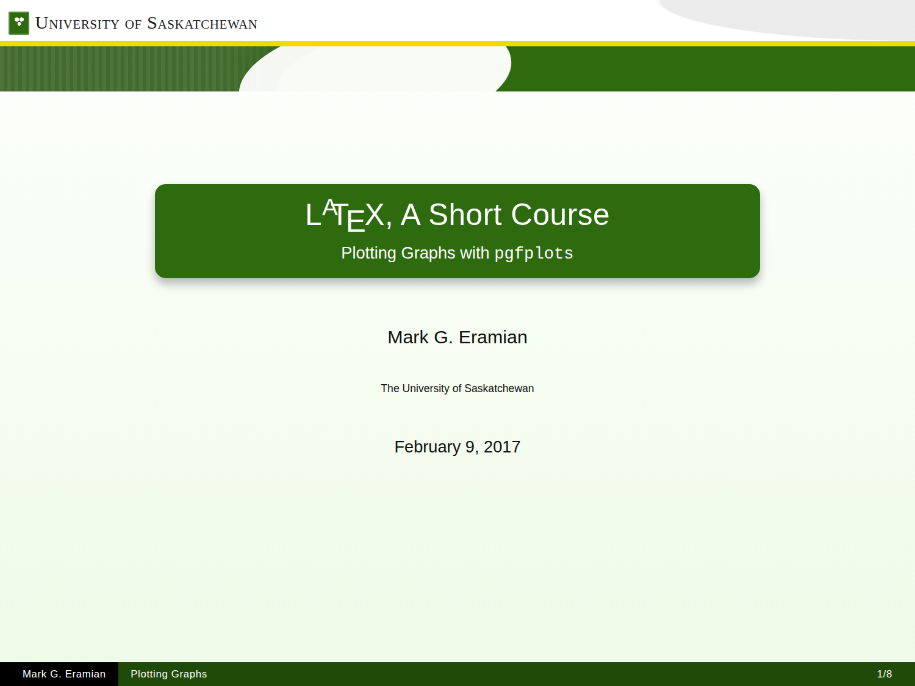University of Saskatchewan
La Te X, A Short Course
Plotting Graphs with pgfplots
Mark G. Eramian
The University of Saskatchewan
February 9, 2017
Mark G. Eramian
Plotting Graphs
1/8